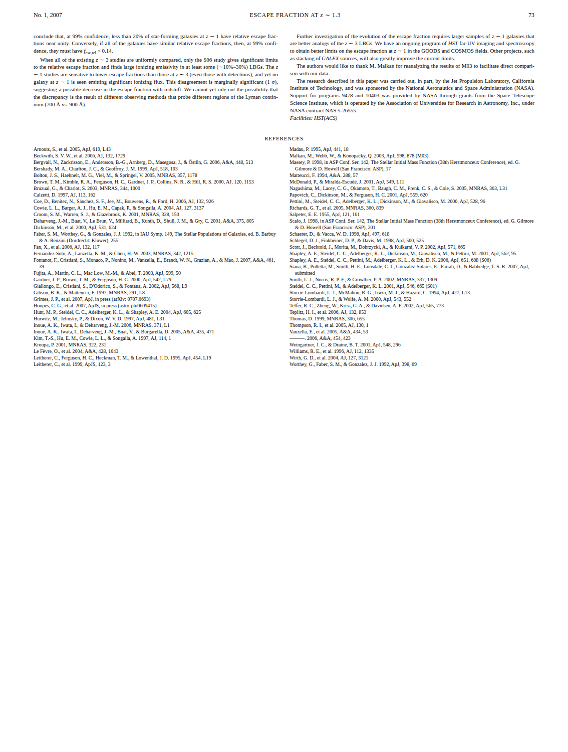No. 1, 2007
ESCAPE FRACTION AT z ∼ 1.3
73
conclude that, at 99% confidence, less than 20% of star-forming galaxies at z ∼ 1 have relative escape fractions near unity. Conversely, if all of the galaxies have similar relative escape fractions, then, at 99% confidence, they must have fesc,rel < 0.14.
When all of the existing z ∼ 3 studies are uniformly compared, only the S06 study gives significant limits to the relative escape fraction and finds large ionizing emissivity in at least some (∼10%–30%) LBGs. The z ∼ 1 studies are sensitive to lower escape fractions than those at z ∼ 3 (even those with detections), and yet no galaxy at z ∼ 1 is seen emitting significant ionizing flux. This disagreement is marginally significant (1 σ), suggesting a possible decrease in the escape fraction with redshift. We cannot yet rule out the possibility that the discrepancy is the result of different observing methods that probe different regions of the Lyman continuum (700 Å vs. 900 Å).
Further investigation of the evolution of the escape fraction requires larger samples of z ∼ 1 galaxies that are better analogs of the z ∼ 3 LBGs. We have an ongoing program of HST far-UV imaging and spectroscopy to obtain better limits on the escape fraction at z ∼ 1 in the GOODS and COSMOS fields. Other projects, such as stacking of GALEX sources, will also greatly improve the current limits.
The authors would like to thank M. Malkan for reanalyzing the results of M03 to facilitate direct comparison with our data.
The research described in this paper was carried out, in part, by the Jet Propulsion Laboratory, California Institute of Technology, and was sponsored by the National Aeronautics and Space Administration (NASA). Support for programs 9478 and 10403 was provided by NASA through grants from the Space Telescope Science Institute, which is operated by the Association of Universities for Research in Astronomy, Inc., under NASA contract NAS 5-26555.
Facilities: HST(ACS)
REFERENCES
Arnouts, S., et al. 2005, ApJ, 619, L43
Beckwith, S. V. W., et al. 2006, AJ, 132, 1729
Bergvall, N., Zackrisson, E., Andersson, B.-G., Arnberg, D., Masegosa, J., & Östlin, G. 2006, A&A, 448, 513
Bershady, M. A., Charlton, J. C., & Geoffroy, J. M. 1999, ApJ, 518, 103
Bolton, J. S., Haehnelt, M. G., Viel, M., & Springel, V. 2005, MNRAS, 357, 1178
Brown, T. M., Kimble, R. A., Ferguson, H. C., Gardner, J. P., Collins, N. R., & Hill, R. S. 2000, AJ, 120, 1153
Bruzual, G., & Charlot, S. 2003, MNRAS, 344, 1000
Calzetti, D. 1997, AJ, 113, 162
Coe, D., Benítez, N., Sánchez, S. F., Jee, M., Bouwens, R., & Ford, H. 2006, AJ, 132, 926
Cowie, L. L., Barger, A. J., Hu, E. M., Capak, P., & Songaila, A. 2004, AJ, 127, 3137
Croom, S. M., Warren, S. J., & Glazebrook, K. 2001, MNRAS, 328, 150
Deharveng, J.-M., Buat, V., Le Brun, V., Milliard, B., Kunth, D., Shull, J. M., & Gry, C. 2001, A&A, 375, 805
Dickinson, M., et al. 2000, ApJ, 531, 624
Faber, S. M., Worthey, G., & Gonzales, J. J. 1992, in IAU Symp. 149, The Stellar Populations of Galaxies, ed. B. Barbuy & A. Renzini (Dordrecht: Kluwer), 255
Fan, X., et al. 2006, AJ, 132, 117
Fernández-Soto, A., Lanzetta, K. M., & Chen, H.-W. 2003, MNRAS, 342, 1215
Fontanot, F., Cristiani, S., Monaco, P., Nonino, M., Vanzella, E., Brandt, W. N., Grazian, A., & Mao, J. 2007, A&A, 461, 39
Fujita, A., Martin, C. L., Mac Low, M.-M., & Abel, T. 2003, ApJ, 599, 50
Gardner, J. P., Brown, T. M., & Ferguson, H. C. 2000, ApJ, 542, L79
Giallongo, E., Cristiani, S., D'Odorico, S., & Fontana, A. 2002, ApJ, 568, L9
Gibson, B. K., & Matteucci, F. 1997, MNRAS, 291, L8
Grimes, J. P., et al. 2007, ApJ, in press (arXiv: 0707.0693)
Hoopes, C. G., et al. 2007, ApJS, in press (astro-ph/0609415)
Hunt, M. P., Steidel, C. C., Adelberger, K. L., & Shapley, A. E. 2004, ApJ, 605, 625
Hurwitz, M., Jelinsky, P., & Dixon, W. V. D. 1997, ApJ, 481, L31
Inoue, A. K., Iwata, I., & Deharveng, J.-M. 2006, MNRAS, 371, L1
Inoue, A. K., Iwata, I., Deharveng, J.-M., Buat, V., & Burgarella, D. 2005, A&A, 435, 471
Kim, T.-S., Hu, E. M., Cowie, L. L., & Songaila, A. 1997, AJ, 114, 1
Kroupa, P. 2001, MNRAS, 322, 231
Le Fèvre, O., et al. 2004, A&A, 428, 1043
Leitherer, C., Ferguson, H. C., Heckman, T. M., & Lowenthal, J. D. 1995, ApJ, 454, L19
Leitherer, C., et al. 1999, ApJS, 123, 3
Madau, P. 1995, ApJ, 441, 18
Malkan, M., Webb, W., & Konopacky, Q. 2003, ApJ, 598, 878 (M03)
Massey, P. 1998, in ASP Conf. Ser. 142, The Stellar Initial Mass Function (38th Herstmonceux Conference), ed. G. Gilmore & D. Howell (San Francisco: ASP), 17
Matteucci, F. 1994, A&A, 288, 57
McDonald, P., & Miralda-Escudé, J. 2001, ApJ, 549, L11
Nagashima, M., Lacey, C. G., Okamoto, T., Baugh, C. M., Frenk, C. S., & Cole, S. 2005, MNRAS, 363, L31
Papovich, C., Dickinson, M., & Ferguson, H. C. 2001, ApJ, 559, 620
Pettini, M., Steidel, C. C., Adelberger, K. L., Dickinson, M., & Giavalisco, M. 2000, ApJ, 528, 96
Richards, G. T., et al. 2005, MNRAS, 360, 839
Salpeter, E. E. 1955, ApJ, 121, 161
Scalo, J. 1998, in ASP Conf. Ser. 142, The Stellar Initial Mass Function (38th Herstmonceux Conference), ed. G. Gilmore & D. Howell (San Francisco: ASP), 201
Schaerer, D., & Vacca, W. D. 1998, ApJ, 497, 618
Schlegel, D. J., Finkbeiner, D. P., & Davis, M. 1998, ApJ, 500, 525
Scott, J., Bechtold, J., Morita, M., Dobrzycki, A., & Kulkarni, V. P. 2002, ApJ, 571, 665
Shapley, A. E., Steidel, C. C., Adelberger, K. L., Dickinson, M., Giavalisco, M., & Pettini, M. 2001, ApJ, 562, 95
Shapley, A. E., Steidel, C. C., Pettini, M., Adelberger, K. L., & Erb, D. K. 2006, ApJ, 651, 688 (S06)
Siana, B., Polletta, M., Smith, H. E., Lonsdale, C. J., Gonzalez-Solares, E., Farrah, D., & Babbedge, T. S. R. 2007, ApJ, submitted
Smith, L. J., Norris, R. P. F., & Crowther, P. A. 2002, MNRAS, 337, 1309
Steidel, C. C., Pettini, M., & Adelberger, K. L. 2001, ApJ, 546, 665 (S01)
Storrie-Lombardi, L. J., McMahon, R. G., Irwin, M. J., & Hazard, C. 1994, ApJ, 427, L13
Storrie-Lombardi, L. J., & Wolfe, A. M. 2000, ApJ, 543, 552
Telfer, R. C., Zheng, W., Kriss, G. A., & Davidsen, A. F. 2002, ApJ, 565, 773
Teplitz, H. I., et al. 2006, AJ, 132, 853
Thomas, D. 1999, MNRAS, 306, 655
Thompson, R. I., et al. 2005, AJ, 130, 1
Vanzella, E., et al. 2005, A&A, 434, 53
———. 2006, A&A, 454, 423
Weingartner, J. C., & Draine, B. T. 2001, ApJ, 548, 296
Williams, R. E., et al. 1996, AJ, 112, 1335
Wirth, G. D., et al. 2004, AJ, 127, 3121
Worthey, G., Faber, S. M., & Gonzalez, J. J. 1992, ApJ, 398, 69